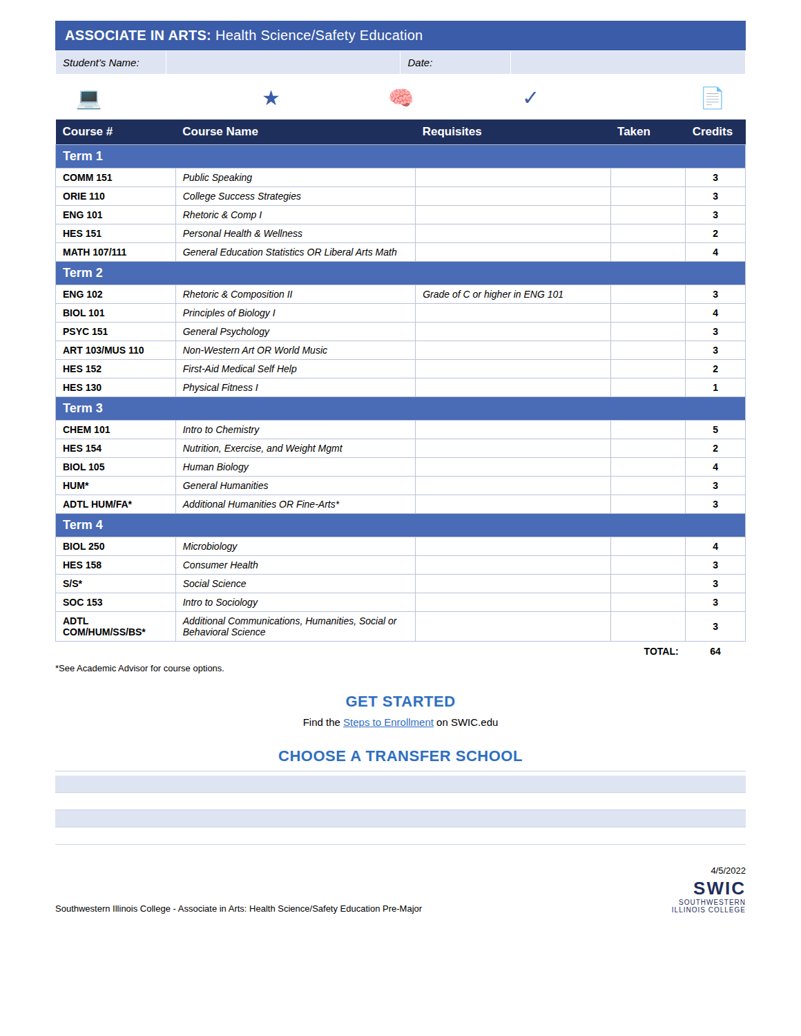ASSOCIATE IN ARTS: Health Science/Safety Education
| Student’s Name: | | Date: | |
💻 ★ 🧠 ✓ 📄
| Course # | Course Name | Requisites | Taken | Credits |
| --- | --- | --- | --- | --- |
| Term 1 |
| COMM 151 | Public Speaking | | | 3 |
| ORIE 110 | College Success Strategies | | | 3 |
| ENG 101 | Rhetoric & Comp I | | | 3 |
| HES 151 | Personal Health & Wellness | | | 2 |
| MATH 107/111 | General Education Statistics OR Liberal Arts Math | | | 4 |
| Term 2 |
| ENG 102 | Rhetoric & Composition II | Grade of C or higher in ENG 101 | | 3 |
| BIOL 101 | Principles of Biology I | | | 4 |
| PSYC 151 | General Psychology | | | 3 |
| ART 103/MUS 110 | Non-Western Art OR World Music | | | 3 |
| HES 152 | First-Aid Medical Self Help | | | 2 |
| HES 130 | Physical Fitness I | | | 1 |
| Term 3 |
| CHEM 101 | Intro to Chemistry | | | 5 |
| HES 154 | Nutrition, Exercise, and Weight Mgmt | | | 2 |
| BIOL 105 | Human Biology | | | 4 |
| HUM* | General Humanities | | | 3 |
| ADTL HUM/FA* | Additional Humanities OR Fine-Arts* | | | 3 |
| Term 4 |
| BIOL 250 | Microbiology | | | 4 |
| HES 158 | Consumer Health | | | 3 |
| S/S* | Social Science | | | 3 |
| SOC 153 | Intro to Sociology | | | 3 |
| ADTL COM/HUM/SS/BS* | Additional Communications, Humanities, Social or Behavioral Science | | | 3 |
| | TOTAL: | 64 |
*See Academic Advisor for course options.
GET STARTED
Find the Steps to Enrollment on SWIC.edu
CHOOSE A TRANSFER SCHOOL
Southwestern Illinois College - Associate in Arts: Health Science/Safety Education Pre-Major
4/5/2022
SWIC
SOUTHWESTERN
ILLINOIS COLLEGE